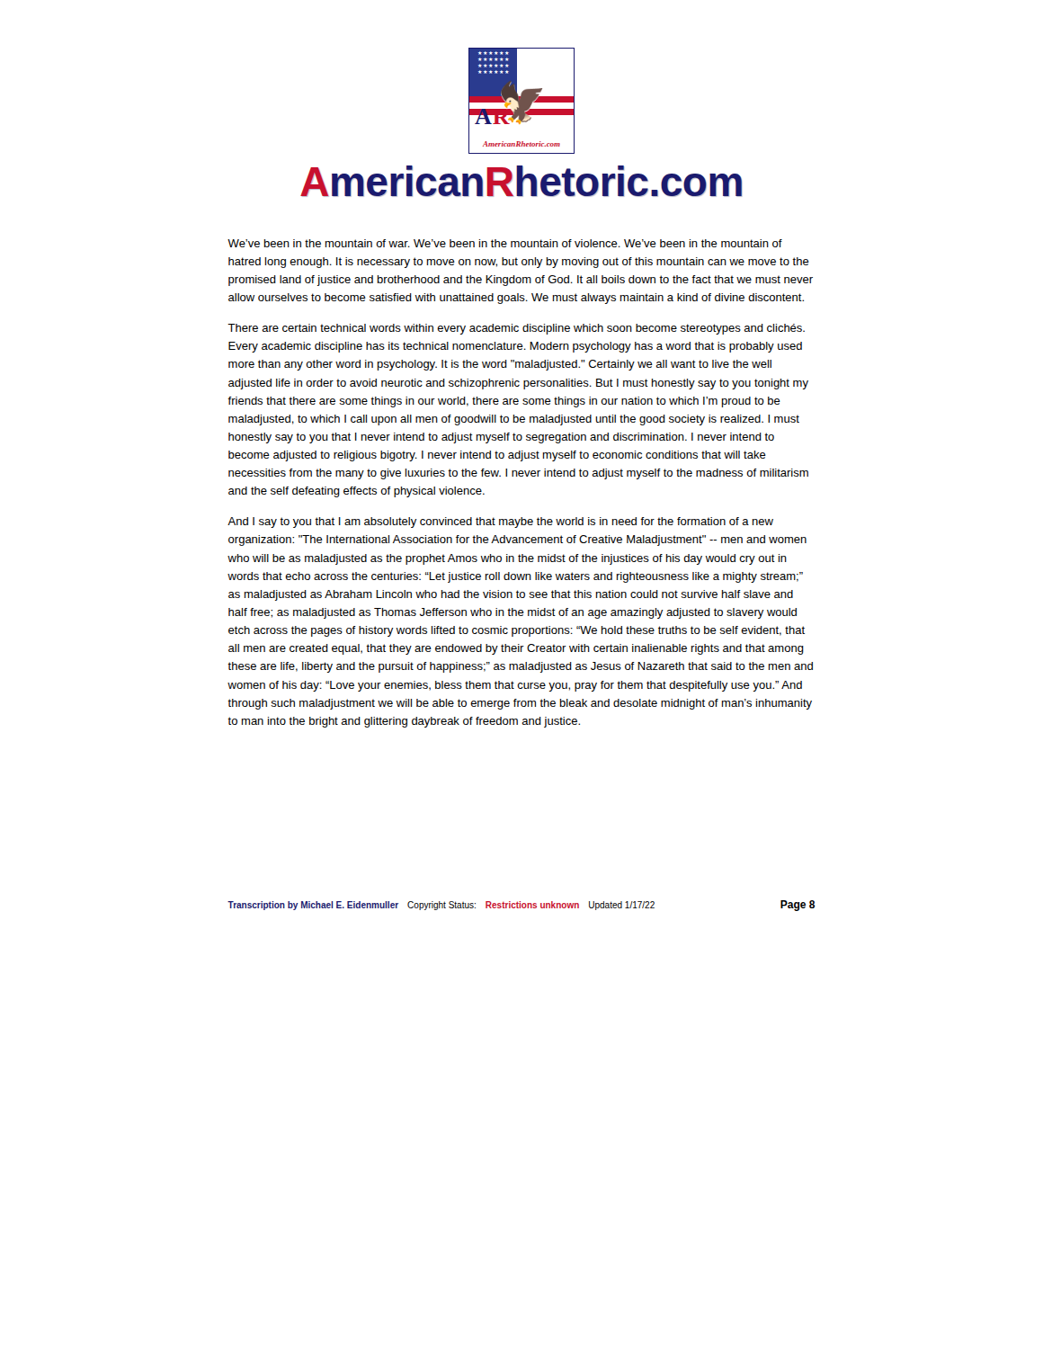★★★★★★
★★★★★★
★★★★★★
★★★★★★
🦅
AR
AmericanRhetoric.com
AmericanRhetoric.com
We’ve been in the mountain of war. We’ve been in the mountain of violence. We’ve been in the mountain of hatred long enough. It is necessary to move on now, but only by moving out of this mountain can we move to the promised land of justice and brotherhood and the Kingdom of God. It all boils down to the fact that we must never allow ourselves to become satisfied with unattained goals. We must always maintain a kind of divine discontent.
There are certain technical words within every academic discipline which soon become stereotypes and clichés. Every academic discipline has its technical nomenclature. Modern psychology has a word that is probably used more than any other word in psychology. It is the word "maladjusted." Certainly we all want to live the well adjusted life in order to avoid neurotic and schizophrenic personalities. But I must honestly say to you tonight my friends that there are some things in our world, there are some things in our nation to which I’m proud to be maladjusted, to which I call upon all men of goodwill to be maladjusted until the good society is realized. I must honestly say to you that I never intend to adjust myself to segregation and discrimination. I never intend to become adjusted to religious bigotry. I never intend to adjust myself to economic conditions that will take necessities from the many to give luxuries to the few. I never intend to adjust myself to the madness of militarism and the self defeating effects of physical violence.
And I say to you that I am absolutely convinced that maybe the world is in need for the formation of a new organization: "The International Association for the Advancement of Creative Maladjustment" -- men and women who will be as maladjusted as the prophet Amos who in the midst of the injustices of his day would cry out in words that echo across the centuries: “Let justice roll down like waters and righteousness like a mighty stream;” as maladjusted as Abraham Lincoln who had the vision to see that this nation could not survive half slave and half free; as maladjusted as Thomas Jefferson who in the midst of an age amazingly adjusted to slavery would etch across the pages of history words lifted to cosmic proportions: “We hold these truths to be self evident, that all men are created equal, that they are endowed by their Creator with certain inalienable rights and that among these are life, liberty and the pursuit of happiness;” as maladjusted as Jesus of Nazareth that said to the men and women of his day: “Love your enemies, bless them that curse you, pray for them that despitefully use you.” And through such maladjustment we will be able to emerge from the bleak and desolate midnight of man’s inhumanity to man into the bright and glittering daybreak of freedom and justice.
Transcription by Michael E. Eidenmuller Copyright Status: Restrictions unknown Updated 1/17/22 Page 8